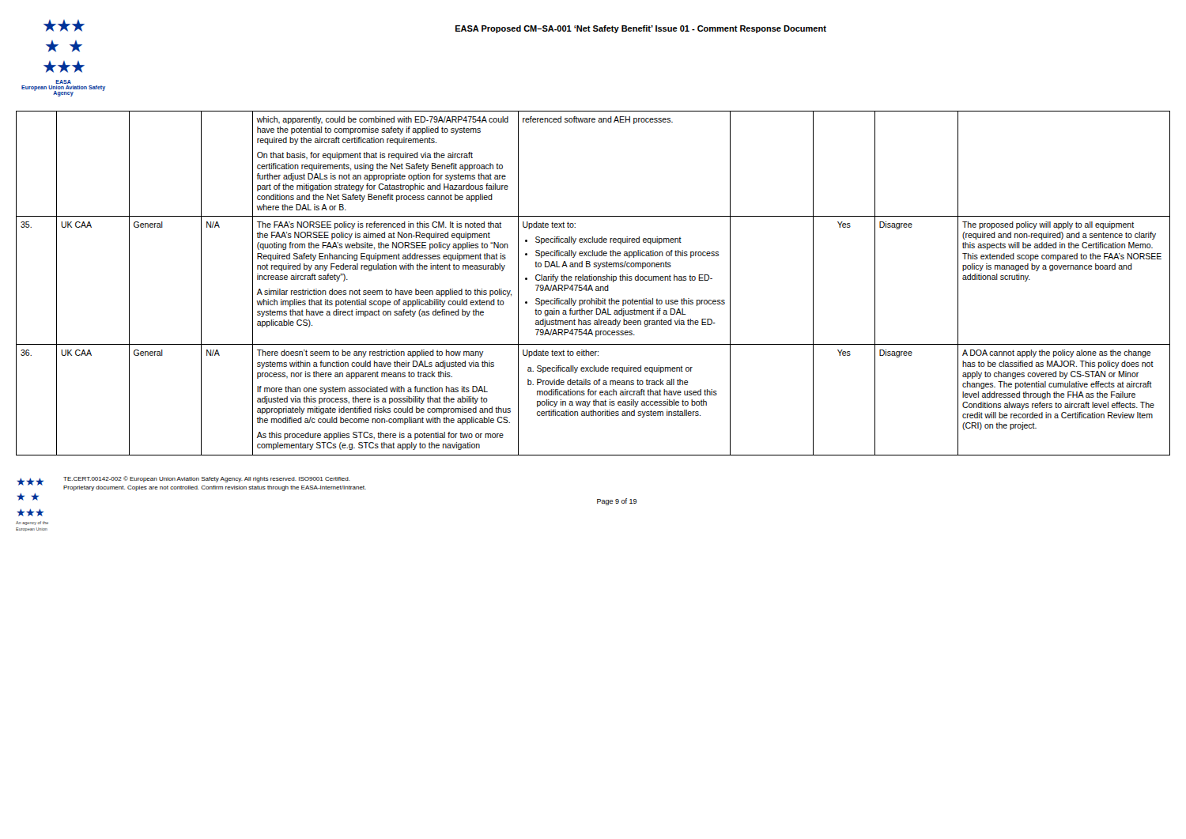★★★
★ ★
★★★ EASA
European Union Aviation Safety Agency
EASA Proposed CM–SA-001 ‘Net Safety Benefit’ Issue 01 - Comment Response Document
| | | | | which, apparently, could be combined with ED-79A/ARP4754A could have the potential to compromise safety if applied to systems required by the aircraft certification requirements. On that basis, for equipment that is required via the aircraft certification requirements, using the Net Safety Benefit approach to further adjust DALs is not an appropriate option for systems that are part of the mitigation strategy for Catastrophic and Hazardous failure conditions and the Net Safety Benefit process cannot be applied where the DAL is A or B. | referenced software and AEH processes. | | | | |
| 35. | UK CAA | General | N/A | The FAA’s NORSEE policy is referenced in this CM. It is noted that the FAA’s NORSEE policy is aimed at Non-Required equipment (quoting from the FAA’s website, the NORSEE policy applies to “Non Required Safety Enhancing Equipment addresses equipment that is not required by any Federal regulation with the intent to measurably increase aircraft safety”). A similar restriction does not seem to have been applied to this policy, which implies that its potential scope of applicability could extend to systems that have a direct impact on safety (as defined by the applicable CS). | Update text to: Specifically exclude required equipment Specifically exclude the application of this process to DAL A and B systems/components Clarify the relationship this document has to ED-79A/ARP4754A and Specifically prohibit the potential to use this process to gain a further DAL adjustment if a DAL adjustment has already been granted via the ED-79A/ARP4754A processes. | | Yes | Disagree | The proposed policy will apply to all equipment (required and non-required) and a sentence to clarify this aspects will be added in the Certification Memo. This extended scope compared to the FAA’s NORSEE policy is managed by a governance board and additional scrutiny. |
| 36. | UK CAA | General | N/A | There doesn’t seem to be any restriction applied to how many systems within a function could have their DALs adjusted via this process, nor is there an apparent means to track this. If more than one system associated with a function has its DAL adjusted via this process, there is a possibility that the ability to appropriately mitigate identified risks could be compromised and thus the modified a/c could become non-compliant with the applicable CS. As this procedure applies STCs, there is a potential for two or more complementary STCs (e.g. STCs that apply to the navigation | Update text to either: Specifically exclude required equipment or Provide details of a means to track all the modifications for each aircraft that have used this policy in a way that is easily accessible to both certification authorities and system installers. | | Yes | Disagree | A DOA cannot apply the policy alone as the change has to be classified as MAJOR. This policy does not apply to changes covered by CS-STAN or Minor changes. The potential cumulative effects at aircraft level addressed through the FHA as the Failure Conditions always refers to aircraft level effects. The credit will be recorded in a Certification Review Item (CRI) on the project. |
★★★
★ ★
★★★
An agency of the European Union
TE.CERT.00142-002 © European Union Aviation Safety Agency. All rights reserved. ISO9001 Certified.
Proprietary document. Copies are not controlled. Confirm revision status through the EASA-Internet/Intranet.
Page 9 of 19